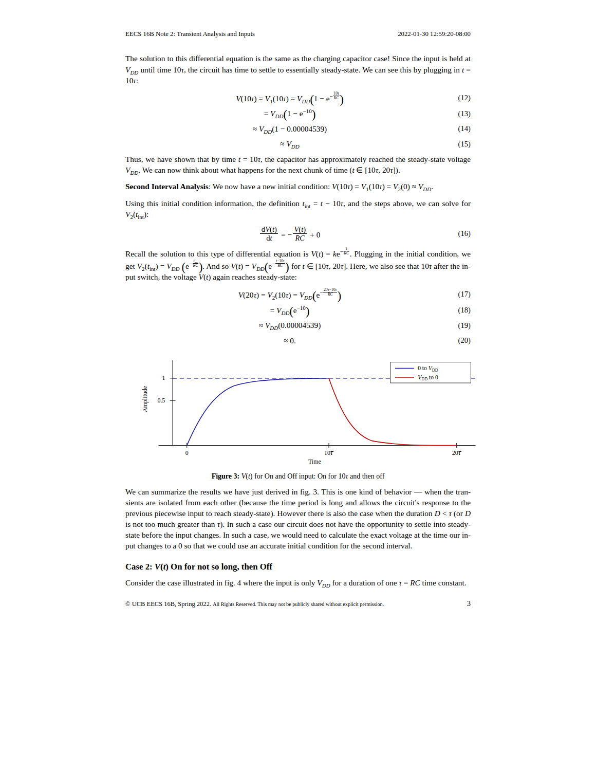EECS 16B Note 2: Transient Analysis and Inputs
2022-01-30 12:59:20-08:00
The solution to this differential equation is the same as the charging capacitor case! Since the input is held at VDD until time 10τ, the circuit has time to settle to essentially steady-state. We can see this by plugging in t = 10τ:
V(10τ) = V1(10τ) = VDD(1 − e−10τ RC)
(12)
= VDD(1 − e−10)
(13)
≈ VDD(1 − 0.00004539)
(14)
≈ VDD
(15)
Thus, we have shown that by time t = 10τ, the capacitor has approximately reached the steady-state voltage VDD. We can now think about what happens for the next chunk of time (t ∈ [10τ, 20τ]).
Second Interval Analysis: We now have a new initial condition: V(10τ) = V1(10τ) = V2(0) ≈ VDD.
Using this initial condition information, the definition tint = t − 10τ, and the steps above, we can solve for V2(tint):
dV(t) dt = −V(t) RC + 0
(16)
Recall the solution to this type of differential equation is V(t) = ke−tRC. Plugging in the initial condition, we get V2(tint) = VDD (e−tint RC). And so V(t) = VDD(e−t−10τ RC) for t ∈ [10τ, 20τ]. Here, we also see that 10τ after the input switch, the voltage V(t) again reaches steady-state:
V(20τ) = V2(10τ) = VDD(e−20τ−10τ RC)
(17)
= VDD(e−10)
(18)
≈ VDD(0.00004539)
(19)
≈ 0.
(20)
1 0.5 Amplitude 0 10𝜏 20𝜏 Time 0 to VDD VDD to 0
Figure 3: V(t) for On and Off input: On for 10τ and then off
We can summarize the results we have just derived in fig. 3. This is one kind of behavior — when the transients are isolated from each other (because the time period is long and allows the circuit's response to the previous piecewise input to reach steady-state). However there is also the case when the duration D < τ (or D is not too much greater than τ). In such a case our circuit does not have the opportunity to settle into steady-state before the input changes. In such a case, we would need to calculate the exact voltage at the time our input changes to a 0 so that we could use an accurate initial condition for the second interval.
Case 2: V(t) On for not so long, then Off
Consider the case illustrated in fig. 4 where the input is only VDD for a duration of one τ = RC time constant.
© UCB EECS 16B, Spring 2022. All Rights Reserved. This may not be publicly shared without explicit permission.
3